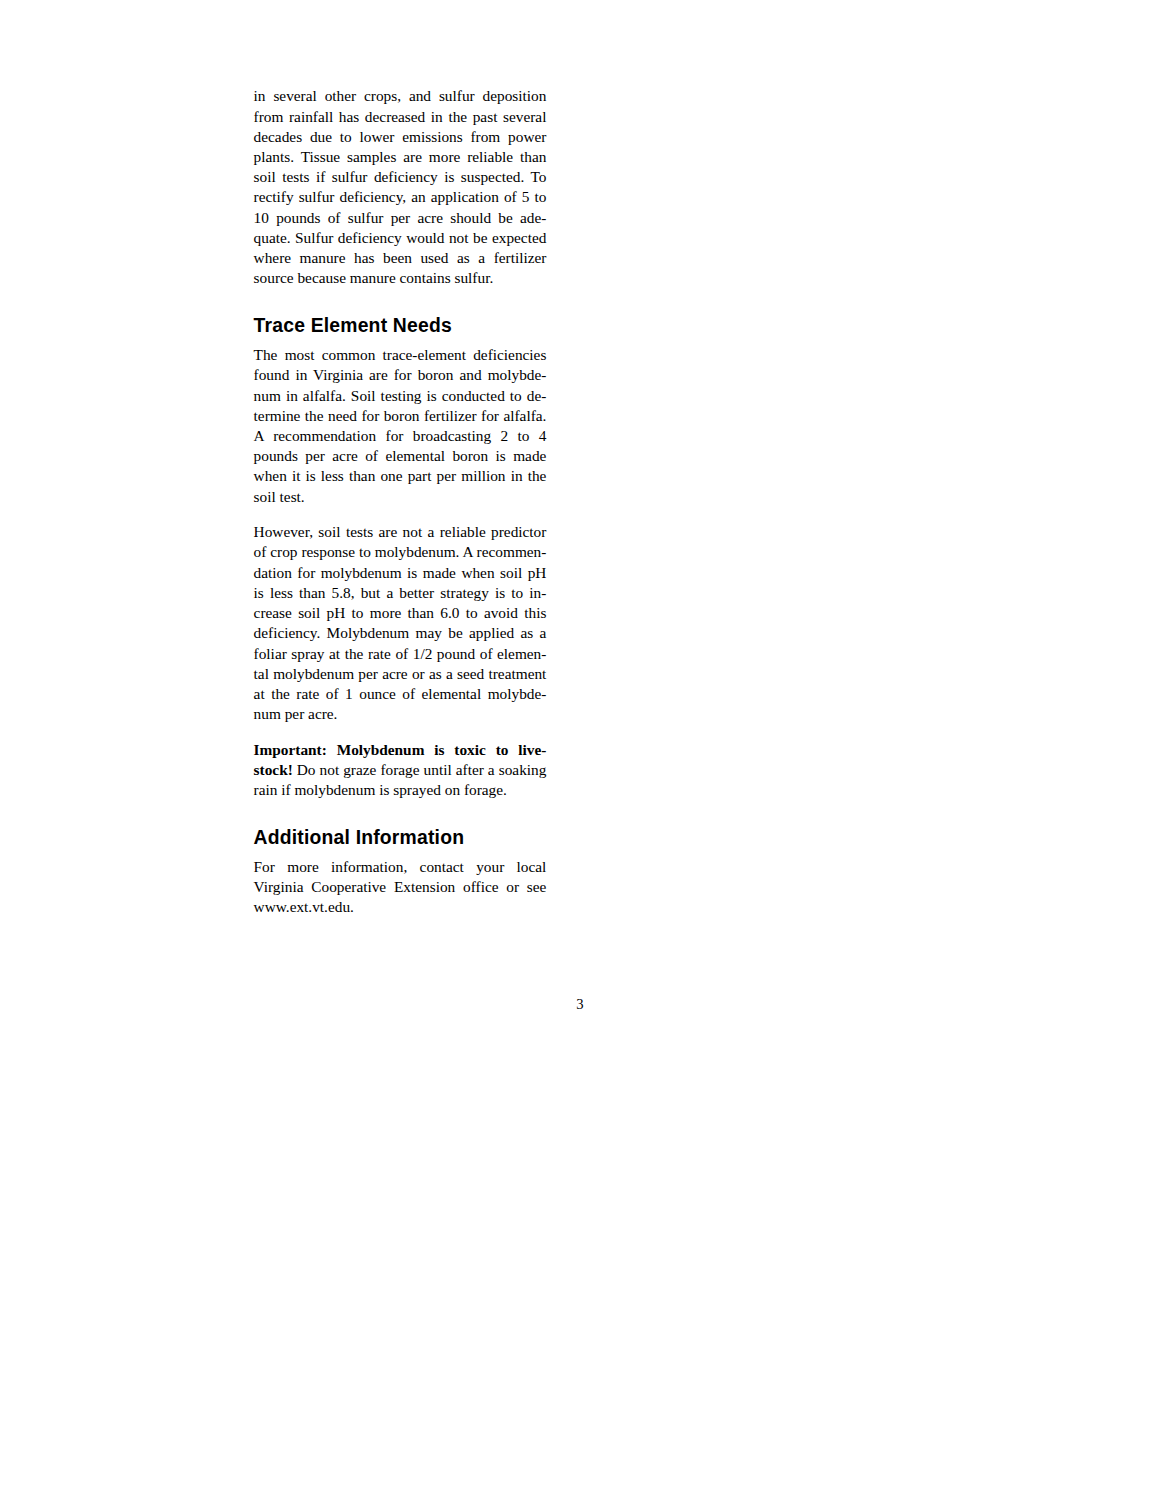in several other crops, and sulfur deposition from rainfall has decreased in the past several decades due to lower emissions from power plants. Tissue samples are more reliable than soil tests if sulfur deficiency is suspected. To rectify sulfur deficiency, an application of 5 to 10 pounds of sulfur per acre should be adequate. Sulfur deficiency would not be expected where manure has been used as a fertilizer source because manure contains sulfur.
Trace Element Needs
The most common trace-element deficiencies found in Virginia are for boron and molybdenum in alfalfa. Soil testing is conducted to determine the need for boron fertilizer for alfalfa. A recommendation for broadcasting 2 to 4 pounds per acre of elemental boron is made when it is less than one part per million in the soil test.
However, soil tests are not a reliable predictor of crop response to molybdenum. A recommendation for molybdenum is made when soil pH is less than 5.8, but a better strategy is to increase soil pH to more than 6.0 to avoid this deficiency. Molybdenum may be applied as a foliar spray at the rate of 1/2 pound of elemental molybdenum per acre or as a seed treatment at the rate of 1 ounce of elemental molybdenum per acre.
Important: Molybdenum is toxic to livestock! Do not graze forage until after a soaking rain if molybdenum is sprayed on forage.
Additional Information
For more information, contact your local Virginia Cooperative Extension office or see www.ext.vt.edu.
3